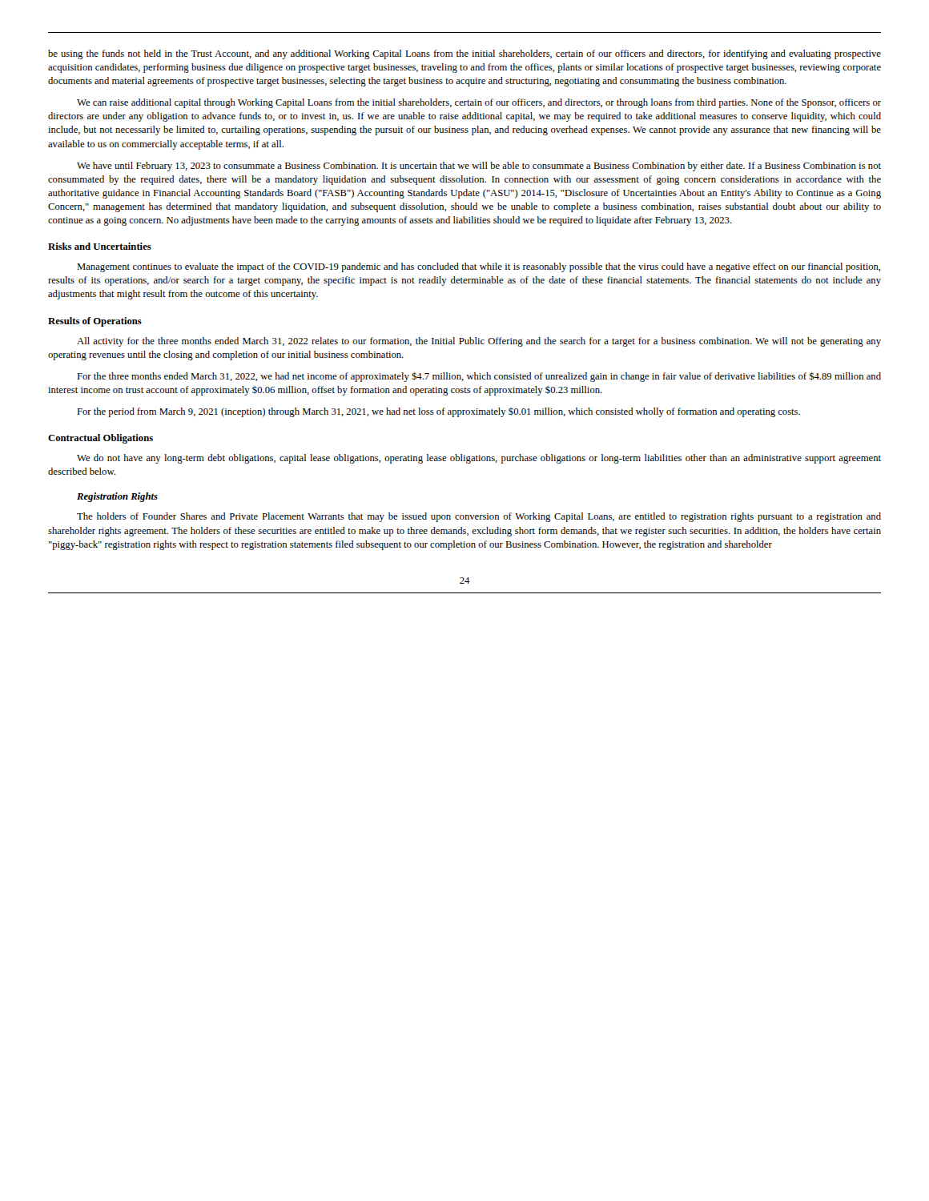be using the funds not held in the Trust Account, and any additional Working Capital Loans from the initial shareholders, certain of our officers and directors, for identifying and evaluating prospective acquisition candidates, performing business due diligence on prospective target businesses, traveling to and from the offices, plants or similar locations of prospective target businesses, reviewing corporate documents and material agreements of prospective target businesses, selecting the target business to acquire and structuring, negotiating and consummating the business combination.
We can raise additional capital through Working Capital Loans from the initial shareholders, certain of our officers, and directors, or through loans from third parties. None of the Sponsor, officers or directors are under any obligation to advance funds to, or to invest in, us. If we are unable to raise additional capital, we may be required to take additional measures to conserve liquidity, which could include, but not necessarily be limited to, curtailing operations, suspending the pursuit of our business plan, and reducing overhead expenses. We cannot provide any assurance that new financing will be available to us on commercially acceptable terms, if at all.
We have until February 13, 2023 to consummate a Business Combination. It is uncertain that we will be able to consummate a Business Combination by either date. If a Business Combination is not consummated by the required dates, there will be a mandatory liquidation and subsequent dissolution. In connection with our assessment of going concern considerations in accordance with the authoritative guidance in Financial Accounting Standards Board ("FASB") Accounting Standards Update ("ASU") 2014-15, "Disclosure of Uncertainties About an Entity's Ability to Continue as a Going Concern," management has determined that mandatory liquidation, and subsequent dissolution, should we be unable to complete a business combination, raises substantial doubt about our ability to continue as a going concern. No adjustments have been made to the carrying amounts of assets and liabilities should we be required to liquidate after February 13, 2023.
Risks and Uncertainties
Management continues to evaluate the impact of the COVID-19 pandemic and has concluded that while it is reasonably possible that the virus could have a negative effect on our financial position, results of its operations, and/or search for a target company, the specific impact is not readily determinable as of the date of these financial statements. The financial statements do not include any adjustments that might result from the outcome of this uncertainty.
Results of Operations
All activity for the three months ended March 31, 2022 relates to our formation, the Initial Public Offering and the search for a target for a business combination. We will not be generating any operating revenues until the closing and completion of our initial business combination.
For the three months ended March 31, 2022, we had net income of approximately $4.7 million, which consisted of unrealized gain in change in fair value of derivative liabilities of $4.89 million and interest income on trust account of approximately $0.06 million, offset by formation and operating costs of approximately $0.23 million.
For the period from March 9, 2021 (inception) through March 31, 2021, we had net loss of approximately $0.01 million, which consisted wholly of formation and operating costs.
Contractual Obligations
We do not have any long-term debt obligations, capital lease obligations, operating lease obligations, purchase obligations or long-term liabilities other than an administrative support agreement described below.
Registration Rights
The holders of Founder Shares and Private Placement Warrants that may be issued upon conversion of Working Capital Loans, are entitled to registration rights pursuant to a registration and shareholder rights agreement. The holders of these securities are entitled to make up to three demands, excluding short form demands, that we register such securities. In addition, the holders have certain "piggy-back" registration rights with respect to registration statements filed subsequent to our completion of our Business Combination. However, the registration and shareholder
24